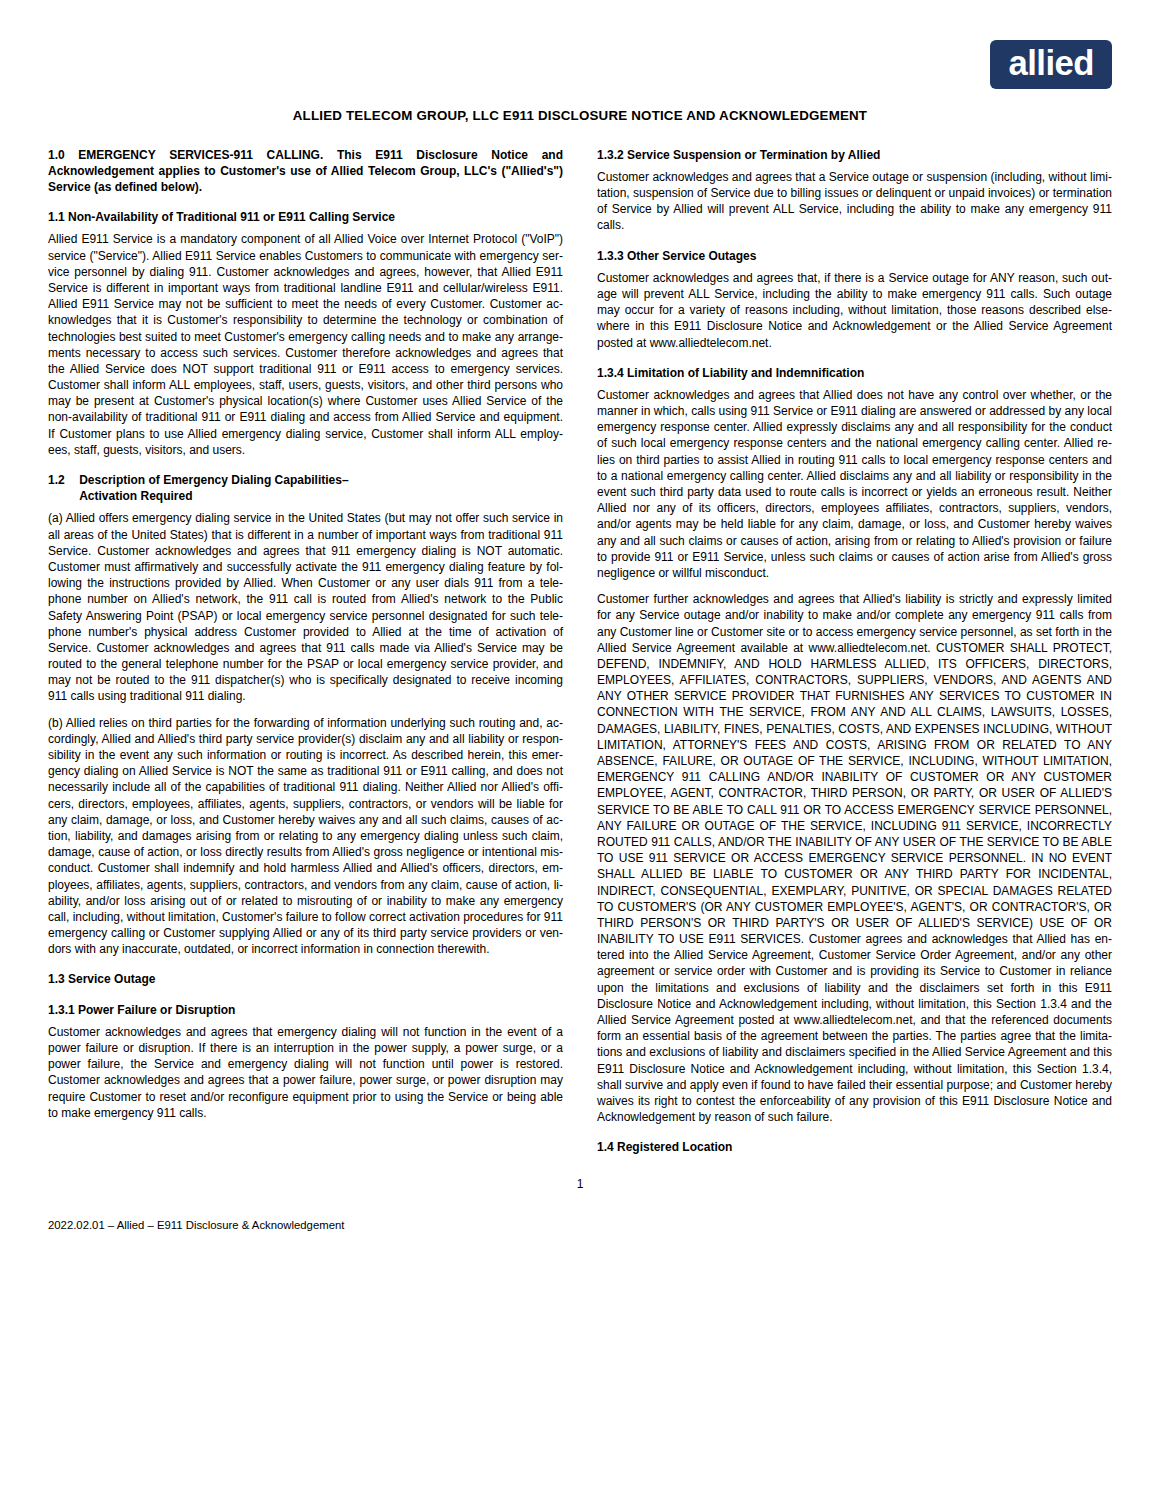allied
ALLIED TELECOM GROUP, LLC E911 DISCLOSURE NOTICE AND ACKNOWLEDGEMENT
1.0 EMERGENCY SERVICES-911 CALLING. This E911 Disclosure Notice and Acknowledgement applies to Customer's use of Allied Telecom Group, LLC's ("Allied's") Service (as defined below).
1.1 Non-Availability of Traditional 911 or E911 Calling Service
Allied E911 Service is a mandatory component of all Allied Voice over Internet Protocol ("VoIP") service ("Service"). Allied E911 Service enables Customers to communicate with emergency service personnel by dialing 911. Customer acknowledges and agrees, however, that Allied E911 Service is different in important ways from traditional landline E911 and cellular/wireless E911. Allied E911 Service may not be sufficient to meet the needs of every Customer. Customer acknowledges that it is Customer's responsibility to determine the technology or combination of technologies best suited to meet Customer's emergency calling needs and to make any arrangements necessary to access such services. Customer therefore acknowledges and agrees that the Allied Service does NOT support traditional 911 or E911 access to emergency services. Customer shall inform ALL employees, staff, users, guests, visitors, and other third persons who may be present at Customer's physical location(s) where Customer uses Allied Service of the non-availability of traditional 911 or E911 dialing and access from Allied Service and equipment. If Customer plans to use Allied emergency dialing service, Customer shall inform ALL employees, staff, guests, visitors, and users.
1.2 Description of Emergency Dialing Capabilities– Activation Required
(a) Allied offers emergency dialing service in the United States (but may not offer such service in all areas of the United States) that is different in a number of important ways from traditional 911 Service. Customer acknowledges and agrees that 911 emergency dialing is NOT automatic. Customer must affirmatively and successfully activate the 911 emergency dialing feature by following the instructions provided by Allied. When Customer or any user dials 911 from a telephone number on Allied's network, the 911 call is routed from Allied's network to the Public Safety Answering Point (PSAP) or local emergency service personnel designated for such telephone number's physical address Customer provided to Allied at the time of activation of Service. Customer acknowledges and agrees that 911 calls made via Allied's Service may be routed to the general telephone number for the PSAP or local emergency service provider, and may not be routed to the 911 dispatcher(s) who is specifically designated to receive incoming 911 calls using traditional 911 dialing.
(b) Allied relies on third parties for the forwarding of information underlying such routing and, accordingly, Allied and Allied's third party service provider(s) disclaim any and all liability or responsibility in the event any such information or routing is incorrect. As described herein, this emergency dialing on Allied Service is NOT the same as traditional 911 or E911 calling, and does not necessarily include all of the capabilities of traditional 911 dialing. Neither Allied nor Allied's officers, directors, employees, affiliates, agents, suppliers, contractors, or vendors will be liable for any claim, damage, or loss, and Customer hereby waives any and all such claims, causes of action, liability, and damages arising from or relating to any emergency dialing unless such claim, damage, cause of action, or loss directly results from Allied's gross negligence or intentional misconduct. Customer shall indemnify and hold harmless Allied and Allied's officers, directors, employees, affiliates, agents, suppliers, contractors, and vendors from any claim, cause of action, liability, and/or loss arising out of or related to misrouting of or inability to make any emergency call, including, without limitation, Customer's failure to follow correct activation procedures for 911 emergency calling or Customer supplying Allied or any of its third party service providers or vendors with any inaccurate, outdated, or incorrect information in connection therewith.
1.3 Service Outage
1.3.1 Power Failure or Disruption
Customer acknowledges and agrees that emergency dialing will not function in the event of a power failure or disruption. If there is an interruption in the power supply, a power surge, or a power failure, the Service and emergency dialing will not function until power is restored. Customer acknowledges and agrees that a power failure, power surge, or power disruption may require Customer to reset and/or reconfigure equipment prior to using the Service or being able to make emergency 911 calls.
1.3.2 Service Suspension or Termination by Allied
Customer acknowledges and agrees that a Service outage or suspension (including, without limitation, suspension of Service due to billing issues or delinquent or unpaid invoices) or termination of Service by Allied will prevent ALL Service, including the ability to make any emergency 911 calls.
1.3.3 Other Service Outages
Customer acknowledges and agrees that, if there is a Service outage for ANY reason, such outage will prevent ALL Service, including the ability to make emergency 911 calls. Such outage may occur for a variety of reasons including, without limitation, those reasons described elsewhere in this E911 Disclosure Notice and Acknowledgement or the Allied Service Agreement posted at www.alliedtelecom.net.
1.3.4 Limitation of Liability and Indemnification
Customer acknowledges and agrees that Allied does not have any control over whether, or the manner in which, calls using 911 Service or E911 dialing are answered or addressed by any local emergency response center. Allied expressly disclaims any and all responsibility for the conduct of such local emergency response centers and the national emergency calling center. Allied relies on third parties to assist Allied in routing 911 calls to local emergency response centers and to a national emergency calling center. Allied disclaims any and all liability or responsibility in the event such third party data used to route calls is incorrect or yields an erroneous result. Neither Allied nor any of its officers, directors, employees affiliates, contractors, suppliers, vendors, and/or agents may be held liable for any claim, damage, or loss, and Customer hereby waives any and all such claims or causes of action, arising from or relating to Allied's provision or failure to provide 911 or E911 Service, unless such claims or causes of action arise from Allied's gross negligence or willful misconduct.
Customer further acknowledges and agrees that Allied's liability is strictly and expressly limited for any Service outage and/or inability to make and/or complete any emergency 911 calls from any Customer line or Customer site or to access emergency service personnel, as set forth in the Allied Service Agreement available at www.alliedtelecom.net. Customer shall protect, defend, indemnify, and hold harmless Allied, its officers, directors, employees, affiliates, contractors, suppliers, vendors, and agents and any other service provider that furnishes any services to Customer in connection with the Service, from any and all claims, lawsuits, losses, damages, liability, fines, penalties, costs, and expenses including, without limitation, attorney's fees and costs, arising from or related to any absence, failure, or outage of the Service, including, without limitation, emergency 911 calling and/or inability of Customer or any Customer employee, agent, contractor, third person, or party, or user of Allied's Service to be able to call 911 or to access emergency service personnel, any failure or outage of the Service, including 911 Service, incorrectly routed 911 calls, and/or the inability of any user of the Service to be able to use 911 Service or access emergency service personnel. In no event shall Allied be liable to Customer or any third party for incidental, indirect, consequential, exemplary, punitive, or special damages related to Customer's (or any Customer employee's, agent's, or contractor's, or third person's or third party's or user of Allied's Service) use of or inability to use E911 Services. Customer agrees and acknowledges that Allied has entered into the Allied Service Agreement, Customer Service Order Agreement, and/or any other agreement or service order with Customer and is providing its Service to Customer in reliance upon the limitations and exclusions of liability and the disclaimers set forth in this E911 Disclosure Notice and Acknowledgement including, without limitation, this Section 1.3.4 and the Allied Service Agreement posted at www.alliedtelecom.net, and that the referenced documents form an essential basis of the agreement between the parties. The parties agree that the limitations and exclusions of liability and disclaimers specified in the Allied Service Agreement and this E911 Disclosure Notice and Acknowledgement including, without limitation, this Section 1.3.4, shall survive and apply even if found to have failed their essential purpose; and Customer hereby waives its right to contest the enforceability of any provision of this E911 Disclosure Notice and Acknowledgement by reason of such failure.
1.4 Registered Location
1
2022.02.01 – Allied – E911 Disclosure & Acknowledgement